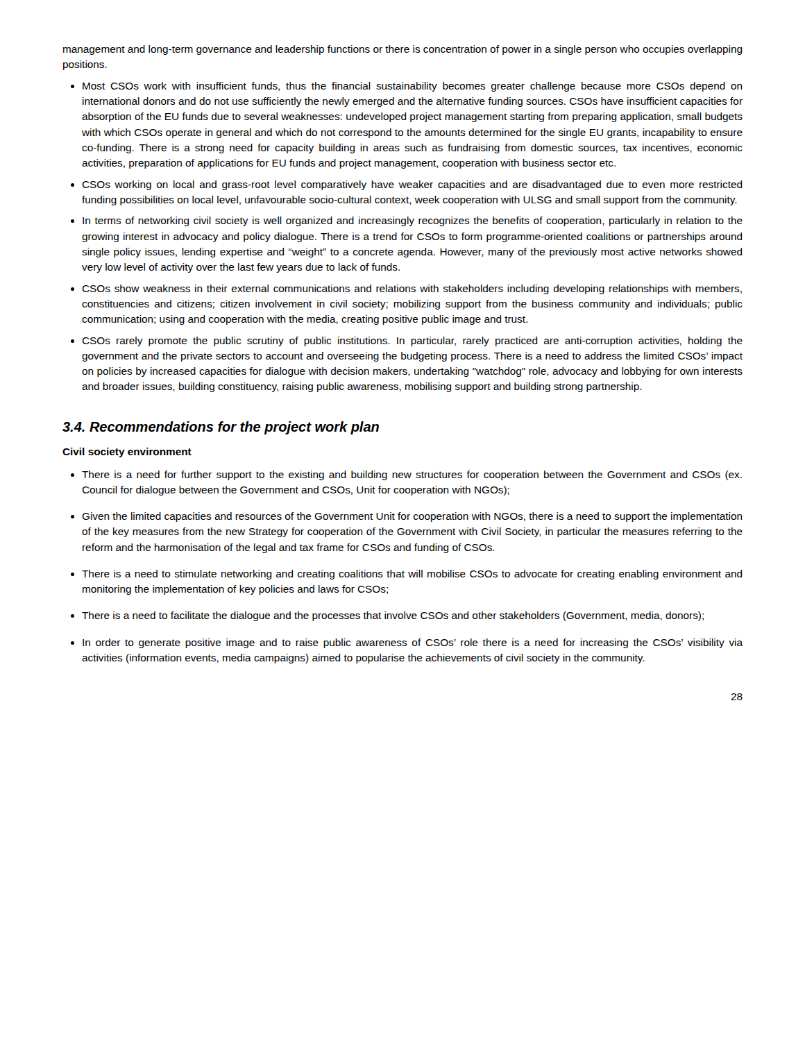management and long-term governance and leadership functions or there is concentration of power in a single person who occupies overlapping positions.
Most CSOs work with insufficient funds, thus the financial sustainability becomes greater challenge because more CSOs depend on international donors and do not use sufficiently the newly emerged and the alternative funding sources. CSOs have insufficient capacities for absorption of the EU funds due to several weaknesses: undeveloped project management starting from preparing application, small budgets with which CSOs operate in general and which do not correspond to the amounts determined for the single EU grants, incapability to ensure co-funding. There is a strong need for capacity building in areas such as fundraising from domestic sources, tax incentives, economic activities, preparation of applications for EU funds and project management, cooperation with business sector etc.
CSOs working on local and grass-root level comparatively have weaker capacities and are disadvantaged due to even more restricted funding possibilities on local level, unfavourable socio-cultural context, week cooperation with ULSG and small support from the community.
In terms of networking civil society is well organized and increasingly recognizes the benefits of cooperation, particularly in relation to the growing interest in advocacy and policy dialogue. There is a trend for CSOs to form programme-oriented coalitions or partnerships around single policy issues, lending expertise and “weight” to a concrete agenda. However, many of the previously most active networks showed very low level of activity over the last few years due to lack of funds.
CSOs show weakness in their external communications and relations with stakeholders including developing relationships with members, constituencies and citizens; citizen involvement in civil society; mobilizing support from the business community and individuals; public communication; using and cooperation with the media, creating positive public image and trust.
CSOs rarely promote the public scrutiny of public institutions. In particular, rarely practiced are anti-corruption activities, holding the government and the private sectors to account and overseeing the budgeting process. There is a need to address the limited CSOs’ impact on policies by increased capacities for dialogue with decision makers, undertaking "watchdog" role, advocacy and lobbying for own interests and broader issues, building constituency, raising public awareness, mobilising support and building strong partnership.
3.4. Recommendations for the project work plan
Civil society environment
There is a need for further support to the existing and building new structures for cooperation between the Government and CSOs (ex. Council for dialogue between the Government and CSOs, Unit for cooperation with NGOs);
Given the limited capacities and resources of the Government Unit for cooperation with NGOs, there is a need to support the implementation of the key measures from the new Strategy for cooperation of the Government with Civil Society, in particular the measures referring to the reform and the harmonisation of the legal and tax frame for CSOs and funding of CSOs.
There is a need to stimulate networking and creating coalitions that will mobilise CSOs to advocate for creating enabling environment and monitoring the implementation of key policies and laws for CSOs;
There is a need to facilitate the dialogue and the processes that involve CSOs and other stakeholders (Government, media, donors);
In order to generate positive image and to raise public awareness of CSOs’ role there is a need for increasing the CSOs’ visibility via activities (information events, media campaigns) aimed to popularise the achievements of civil society in the community.
28